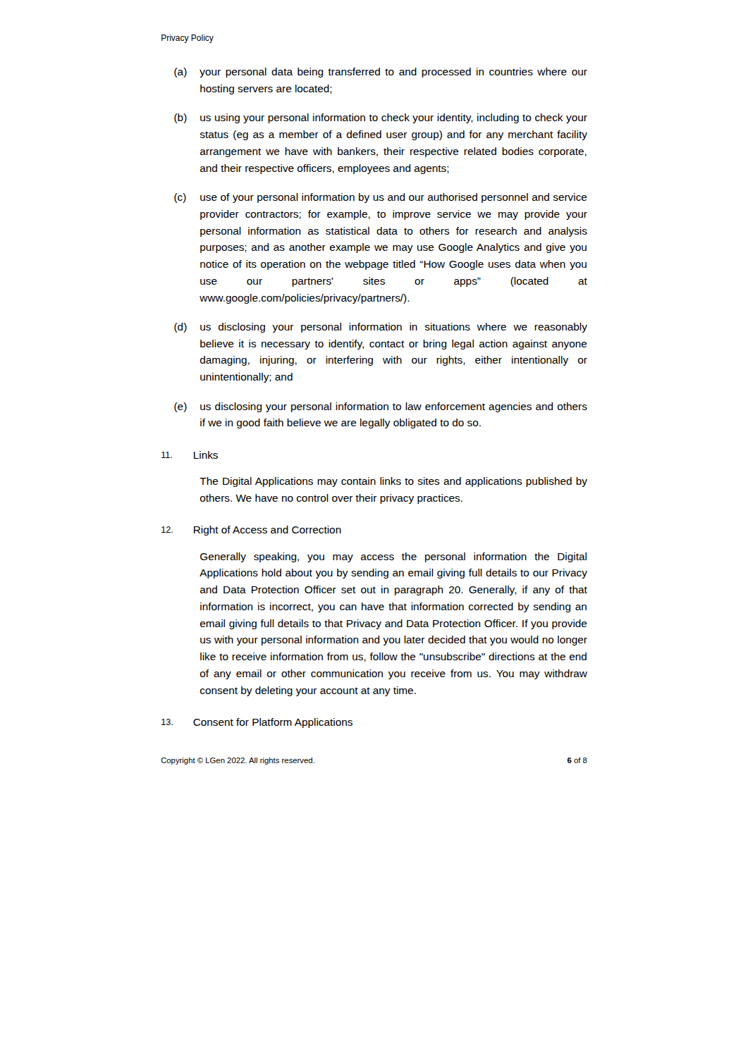Privacy Policy
(a) your personal data being transferred to and processed in countries where our hosting servers are located;
(b) us using your personal information to check your identity, including to check your status (eg as a member of a defined user group) and for any merchant facility arrangement we have with bankers, their respective related bodies corporate, and their respective officers, employees and agents;
(c) use of your personal information by us and our authorised personnel and service provider contractors; for example, to improve service we may provide your personal information as statistical data to others for research and analysis purposes; and as another example we may use Google Analytics and give you notice of its operation on the webpage titled “How Google uses data when you use our partners' sites or apps” (located at www.google.com/policies/privacy/partners/).
(d) us disclosing your personal information in situations where we reasonably believe it is necessary to identify, contact or bring legal action against anyone damaging, injuring, or interfering with our rights, either intentionally or unintentionally; and
(e) us disclosing your personal information to law enforcement agencies and others if we in good faith believe we are legally obligated to do so.
11.
Links
The Digital Applications may contain links to sites and applications published by others. We have no control over their privacy practices.
12.
Right of Access and Correction
Generally speaking, you may access the personal information the Digital Applications hold about you by sending an email giving full details to our Privacy and Data Protection Officer set out in paragraph 20. Generally, if any of that information is incorrect, you can have that information corrected by sending an email giving full details to that Privacy and Data Protection Officer. If you provide us with your personal information and you later decided that you would no longer like to receive information from us, follow the "unsubscribe" directions at the end of any email or other communication you receive from us. You may withdraw consent by deleting your account at any time.
13.
Consent for Platform Applications
Copyright © LGen 2022. All rights reserved.
6 of 8